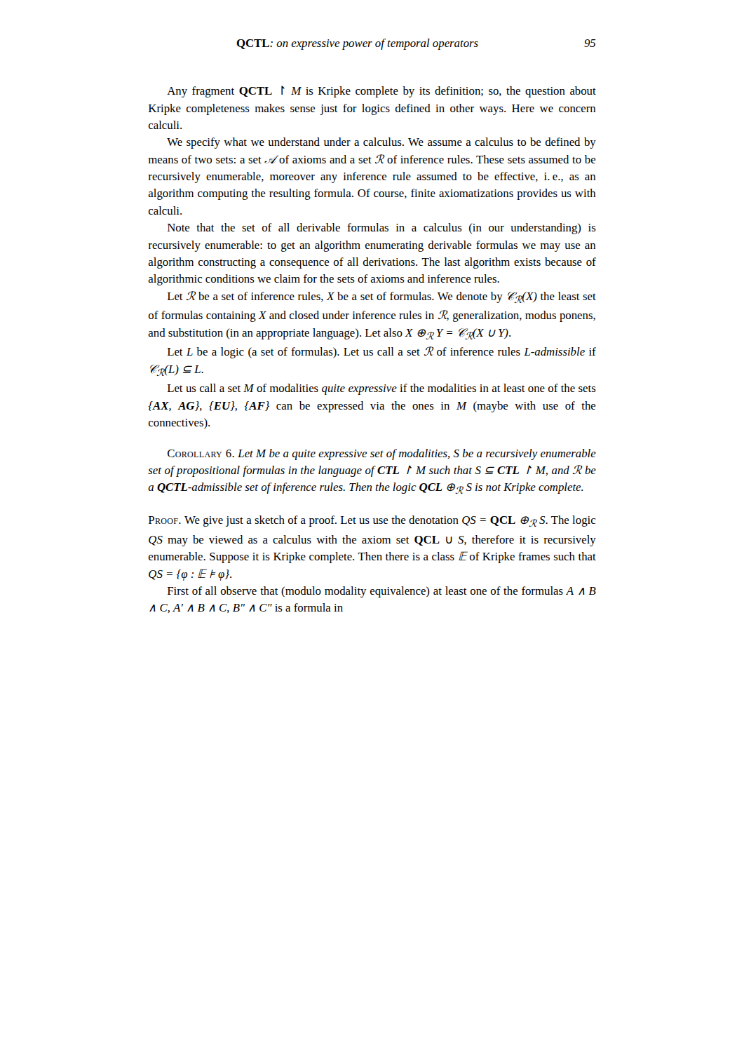QCTL: on expressive power of temporal operators 95
Any fragment QCTL ↾ M is Kripke complete by its definition; so, the question about Kripke completeness makes sense just for logics defined in other ways. Here we concern calculi.
We specify what we understand under a calculus. We assume a calculus to be defined by means of two sets: a set 𝒜 of axioms and a set ℛ of inference rules. These sets assumed to be recursively enumerable, moreover any inference rule assumed to be effective, i. e., as an algorithm computing the resulting formula. Of course, finite axiomatizations provides us with calculi.
Note that the set of all derivable formulas in a calculus (in our understanding) is recursively enumerable: to get an algorithm enumerating derivable formulas we may use an algorithm constructing a consequence of all derivations. The last algorithm exists because of algorithmic conditions we claim for the sets of axioms and inference rules.
Let ℛ be a set of inference rules, X be a set of formulas. We denote by 𝒞ℛ(X) the least set of formulas containing X and closed under inference rules in ℛ, generalization, modus ponens, and substitution (in an appropriate language). Let also X ⊕ℛ Y = 𝒞ℛ(X ∪ Y).
Let L be a logic (a set of formulas). Let us call a set ℛ of inference rules L-admissible if 𝒞ℛ(L) ⊆ L.
Let us call a set M of modalities quite expressive if the modalities in at least one of the sets {AX, AG}, {EU}, {AF} can be expressed via the ones in M (maybe with use of the connectives).
Corollary 6. Let M be a quite expressive set of modalities, S be a recursively enumerable set of propositional formulas in the language of CTL ↾ M such that S ⊆ CTL ↾ M, and ℛ be a QCTL-admissible set of inference rules. Then the logic QCL ⊕ℛ S is not Kripke complete.
Proof. We give just a sketch of a proof. Let us use the denotation QS = QCL ⊕ℛ S. The logic QS may be viewed as a calculus with the axiom set QCL ∪ S, therefore it is recursively enumerable. Suppose it is Kripke complete. Then there is a class 𝔼 of Kripke frames such that QS = {φ : 𝔼 ⊧ φ}.
First of all observe that (modulo modality equivalence) at least one of the formulas A ∧ B ∧ C, A′ ∧ B ∧ C, B″ ∧ C″ is a formula in